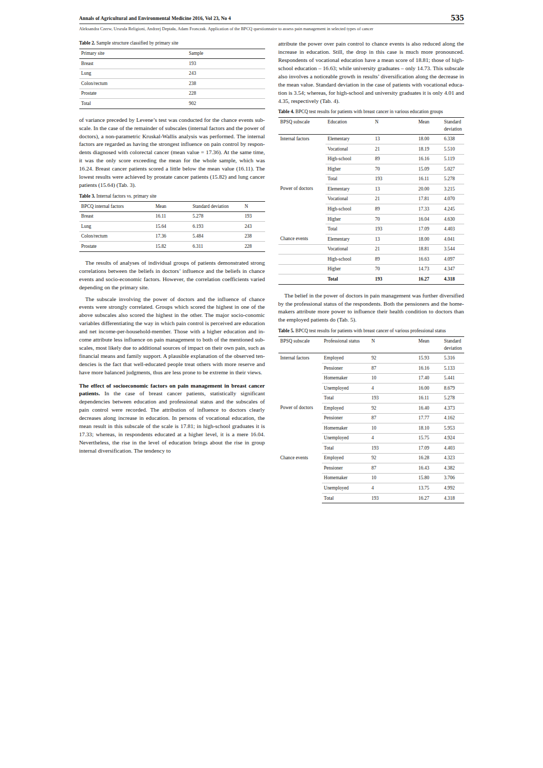Annals of Agricultural and Environmental Medicine 2016, Vol 23, No 4
535
Aleksandra Czerw, Urszula Religioni, Andrzej Deptała, Adam Fronczak. Application of the BPCQ questionnaire to assess pain management in selected types of cancer
Table 2. Sample structure classified by primary site
| Primary site | Sample |
| --- | --- |
| Breast | 193 |
| Lung | 243 |
| Colon/rectum | 238 |
| Prostate | 228 |
| Total | 902 |
of variance preceded by Levene’s test was conducted for the chance events subscale. In the case of the remainder of subscales (internal factors and the power of doctors), a non-parametric Kruskal-Wallis analysis was performed. The internal factors are regarded as having the strongest influence on pain control by respondents diagnosed with colorectal cancer (mean value = 17.36). At the same time, it was the only score exceeding the mean for the whole sample, which was 16.24. Breast cancer patients scored a little below the mean value (16.11). The lowest results were achieved by prostate cancer patients (15.82) and lung cancer patients (15.64) (Tab. 3).
Table 3. Internal factors vs. primary site
| BPCQ internal factors | Mean | Standard deviation | N |
| --- | --- | --- | --- |
| Breast | 16.11 | 5.278 | 193 |
| Lung | 15.64 | 6.193 | 243 |
| Colon/rectum | 17.36 | 5.484 | 238 |
| Prostate | 15.82 | 6.311 | 228 |
The results of analyses of individual groups of patients demonstrated strong correlations between the beliefs in doctors’ influence and the beliefs in chance events and socio-economic factors. However, the correlation coefficients varied depending on the primary site.
The subscale involving the power of doctors and the influence of chance events were strongly correlated. Groups which scored the highest in one of the above subscales also scored the highest in the other. The major socio-conomic variables differentiating the way in which pain control is perceived are education and net income-per-household-member. Those with a higher education and income attribute less influence on pain management to both of the mentioned subscales, most likely due to additional sources of impact on their own pain, such as financial means and family support. A plausible explanation of the observed tendencies is the fact that well-educated people treat others with more reserve and have more balanced judgments, thus are less prone to be extreme in their views.
The effect of socioeconomic factors on pain management in breast cancer patients. In the case of breast cancer patients, statistically significant dependencies between education and professional status and the subscales of pain control were recorded. The attribution of influence to doctors clearly decreases along increase in education. In persons of vocational education, the mean result in this subscale of the scale is 17.81; in high-school graduates it is 17.33; whereas, in respondents educated at a higher level, it is a mere 16.04. Nevertheless, the rise in the level of education brings about the rise in group internal diversification. The tendency to
attribute the power over pain control to chance events is also reduced along the increase in education. Still, the drop in this case is much more pronounced. Respondents of vocational education have a mean score of 18.81; those of high-school education – 16.63; while university graduates – only 14.73. This subscale also involves a noticeable growth in results’ diversification along the decrease in the mean value. Standard deviation in the case of patients with vocational education is 3.54; whereas, for high-school and university graduates it is only 4.01 and 4.35, respectively (Tab. 4).
Table 4. BPCQ test results for patients with breast cancer in various education groups
| BPSQ subscale | Education | N | Mean | Standard deviation |
| --- | --- | --- | --- | --- |
| Internal factors | Elementary | 13 | 18.00 | 6.338 |
| Vocational | 21 | 18.19 | 5.510 |
| High-school | 89 | 16.16 | 5.119 |
| Higher | 70 | 15.09 | 5.027 |
| Total | 193 | 16.11 | 5.278 |
| Power of doctors | Elementary | 13 | 20.00 | 3.215 |
| Vocational | 21 | 17.81 | 4.070 |
| High-school | 89 | 17.33 | 4.245 |
| Higher | 70 | 16.04 | 4.630 |
| Total | 193 | 17.09 | 4.403 |
| Chance events | Elementary | 13 | 18.00 | 4.041 |
| | Vocational | 21 | 18.81 | 3.544 |
| | High-school | 89 | 16.63 | 4.097 |
| | Higher | 70 | 14.73 | 4.347 |
| | Total | 193 | 16.27 | 4.318 |
The belief in the power of doctors in pain management was further diversified by the professional status of the respondents. Both the pensioners and the homemakers attribute more power to influence their health condition to doctors than the employed patients do (Tab. 5).
Table 5. BPCQ test results for patients with breast cancer of various professional status
| BPSQ subscale | Professional status | N | Mean | Standard deviation |
| --- | --- | --- | --- | --- |
| Internal factors | Employed | 92 | 15.93 | 5.316 |
| Pensioner | 87 | 16.16 | 5.133 |
| Homemaker | 10 | 17.40 | 5.441 |
| Unemployed | 4 | 16.00 | 8.679 |
| Total | 193 | 16.11 | 5.278 |
| Power of doctors | Employed | 92 | 16.40 | 4.373 |
| Pensioner | 87 | 17.77 | 4.162 |
| Homemaker | 10 | 18.10 | 5.953 |
| Unemployed | 4 | 15.75 | 4.924 |
| Total | 193 | 17.09 | 4.403 |
| Chance events | Employed | 92 | 16.28 | 4.323 |
| Pensioner | 87 | 16.43 | 4.382 |
| Homemaker | 10 | 15.80 | 3.706 |
| Unemployed | 4 | 13.75 | 4.992 |
| Total | 193 | 16.27 | 4.318 |